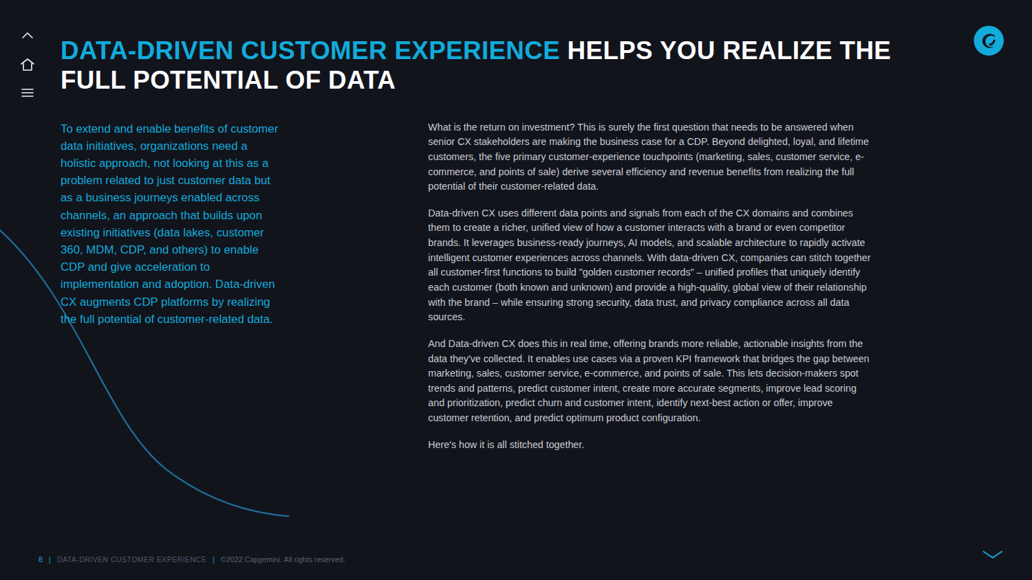DATA-DRIVEN CUSTOMER EXPERIENCE HELPS YOU REALIZE THE FULL POTENTIAL OF DATA
To extend and enable benefits of customer data initiatives, organizations need a holistic approach, not looking at this as a problem related to just customer data but as a business journeys enabled across channels, an approach that builds upon existing initiatives (data lakes, customer 360, MDM, CDP, and others) to enable CDP and give acceleration to implementation and adoption. Data-driven CX augments CDP platforms by realizing the full potential of customer-related data.
What is the return on investment? This is surely the first question that needs to be answered when senior CX stakeholders are making the business case for a CDP. Beyond delighted, loyal, and lifetime customers, the five primary customer-experience touchpoints (marketing, sales, customer service, e-commerce, and points of sale) derive several efficiency and revenue benefits from realizing the full potential of their customer-related data.
Data-driven CX uses different data points and signals from each of the CX domains and combines them to create a richer, unified view of how a customer interacts with a brand or even competitor brands. It leverages business-ready journeys, AI models, and scalable architecture to rapidly activate intelligent customer experiences across channels. With data-driven CX, companies can stitch together all customer-first functions to build "golden customer records" – unified profiles that uniquely identify each customer (both known and unknown) and provide a high-quality, global view of their relationship with the brand – while ensuring strong security, data trust, and privacy compliance across all data sources.
And Data-driven CX does this in real time, offering brands more reliable, actionable insights from the data they've collected. It enables use cases via a proven KPI framework that bridges the gap between marketing, sales, customer service, e-commerce, and points of sale. This lets decision-makers spot trends and patterns, predict customer intent, create more accurate segments, improve lead scoring and prioritization, predict churn and customer intent, identify next-best action or offer, improve customer retention, and predict optimum product configuration.
Here's how it is all stitched together.
8 | DATA-DRIVEN CUSTOMER EXPERIENCE | ©2022 Capgemini. All rights reserved.